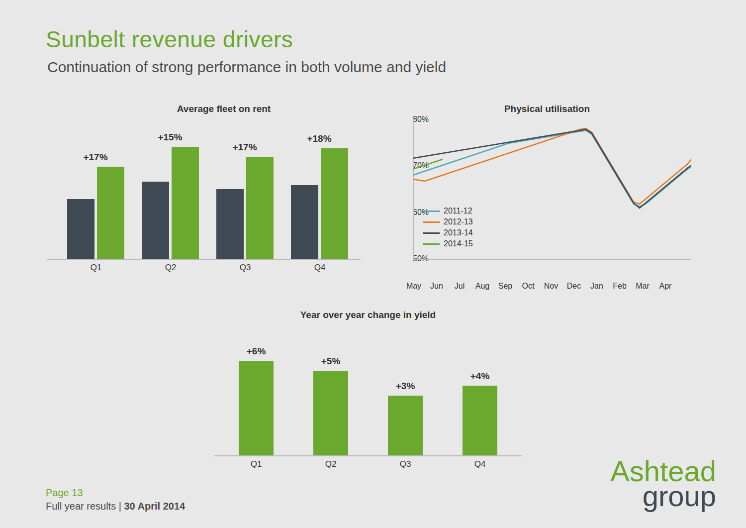Sunbelt revenue drivers
Continuation of strong performance in both volume and yield
Average fleet on rent
+17%
+15%
+17%
+18%
Q1
Q2
Q3
Q4
Physical utilisation
80%
70%
60%
50%
2011-12
2012-13
2013-14
2014-15
May
Jun
Jul
Aug
Sep
Oct
Nov
Dec
Jan
Feb
Mar
Apr
Year over year change in yield
+6%
+5%
+3%
+4%
Q1
Q2
Q3
Q4
Page 13
Full year results | 30 April 2014
Ashtead
group